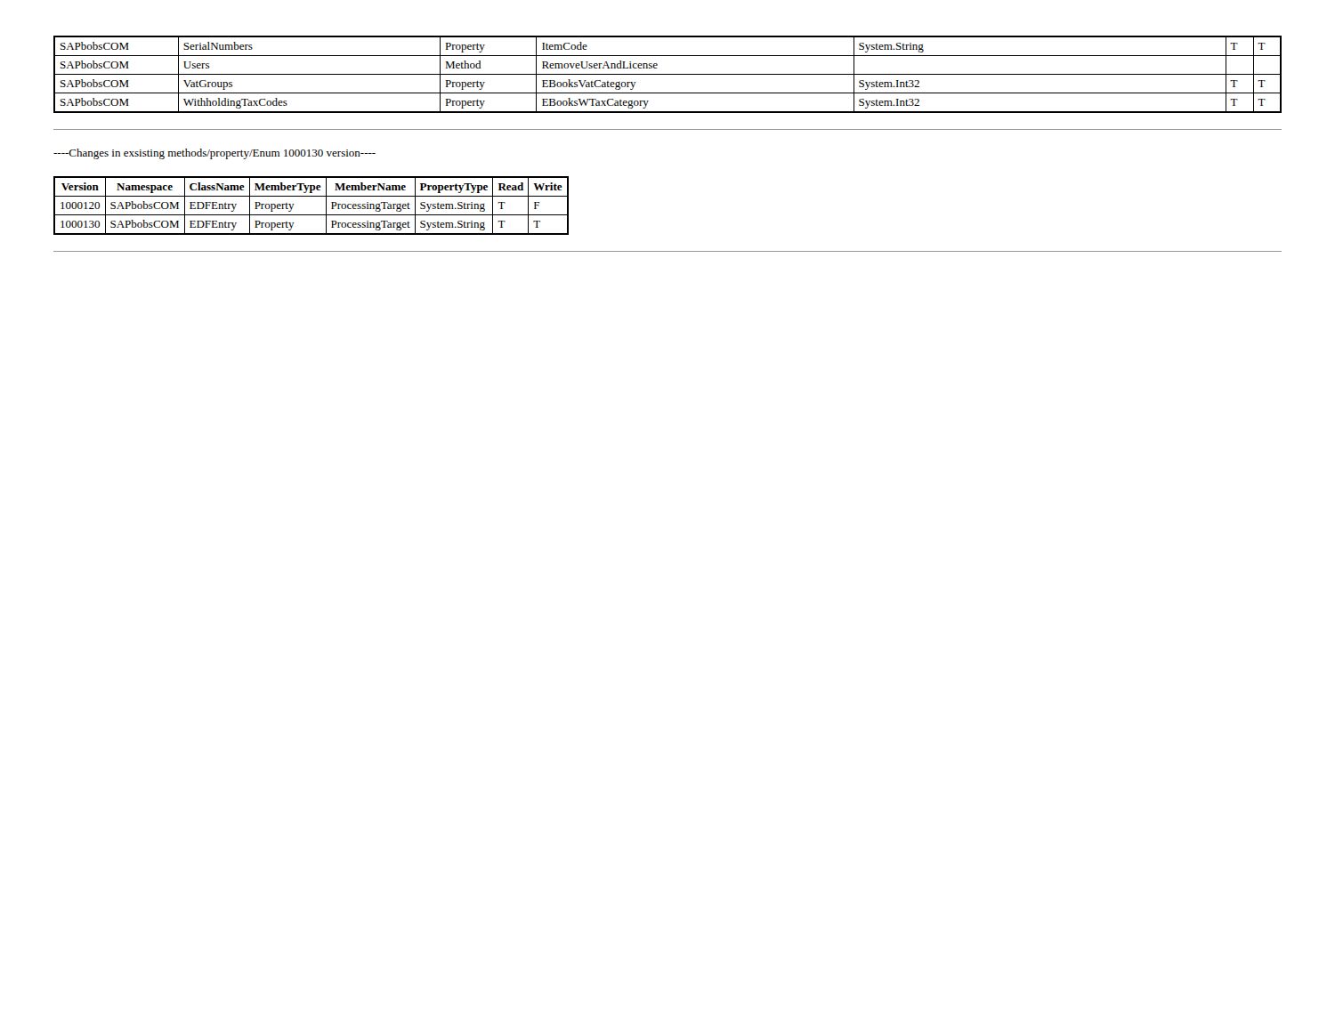| SAPbobsCOM | SerialNumbers | Property | ItemCode | System.String | T | T |
| SAPbobsCOM | Users | Method | RemoveUserAndLicense | | | |
| SAPbobsCOM | VatGroups | Property | EBooksVatCategory | System.Int32 | T | T |
| SAPbobsCOM | WithholdingTaxCodes | Property | EBooksWTaxCategory | System.Int32 | T | T |
----Changes in exsisting methods/property/Enum 1000130 version----
| Version | Namespace | ClassName | MemberType | MemberName | PropertyType | Read | Write |
| --- | --- | --- | --- | --- | --- | --- | --- |
| 1000120 | SAPbobsCOM | EDFEntry | Property | ProcessingTarget | System.String | T | F |
| 1000130 | SAPbobsCOM | EDFEntry | Property | ProcessingTarget | System.String | T | T |